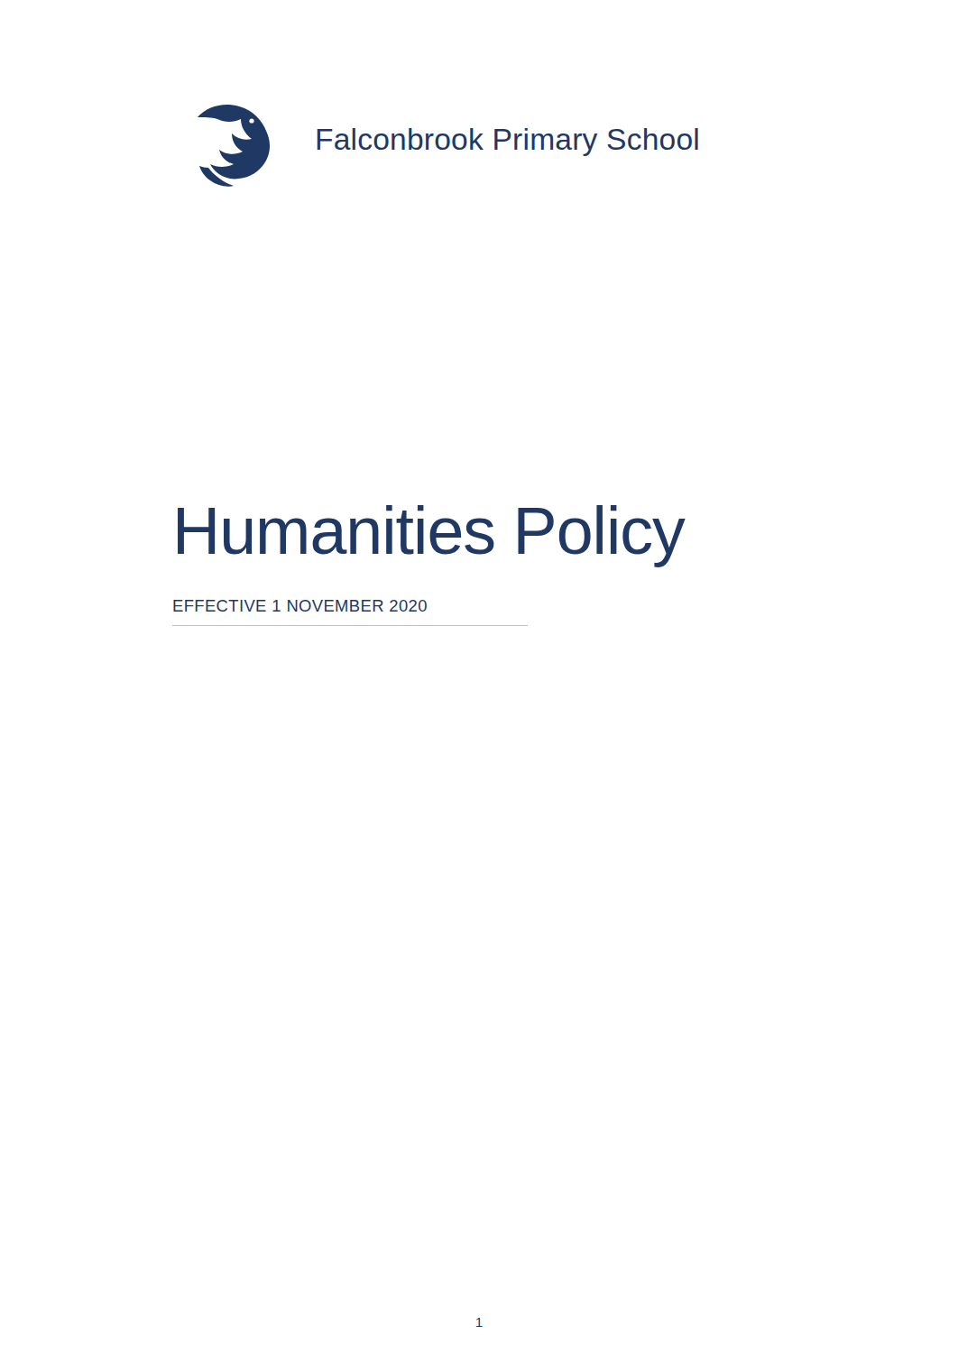Falconbrook Primary School
Humanities Policy
EFFECTIVE 1 NOVEMBER 2020
1